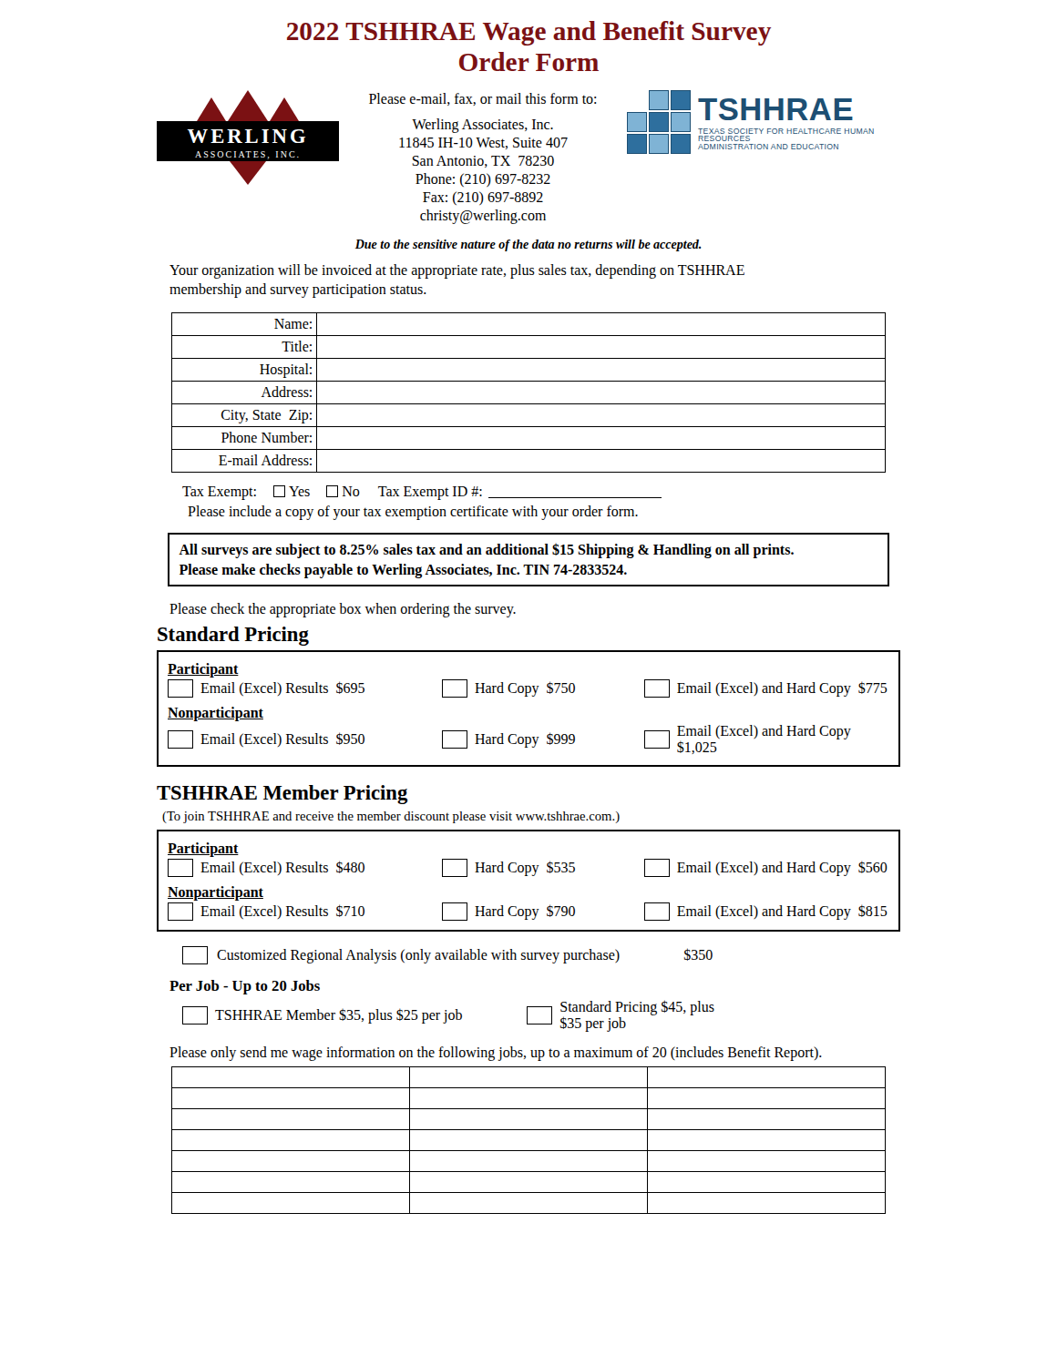2022 TSHHRAE Wage and Benefit Survey
Order Form
WERLINGASSOCIATES, INC.
Please e-mail, fax, or mail this form to:
Werling Associates, Inc.
11845 IH-10 West, Suite 407
San Antonio, TX 78230
Phone: (210) 697-8232
Fax: (210) 697-8892
christy@werling.com
TSHHRAE
TEXAS SOCIETY FOR HEALTHCARE HUMAN RESOURCES
ADMINISTRATION AND EDUCATION
Due to the sensitive nature of the data no returns will be accepted.
Your organization will be invoiced at the appropriate rate, plus sales tax, depending on TSHHRAE
membership and survey participation status.
| Name: | |
| Title: | |
| Hospital: | |
| Address: | |
| City, State Zip: | |
| Phone Number: | |
| E-mail Address: | |
Tax Exempt: Yes No Tax Exempt ID #:
Please include a copy of your tax exemption certificate with your order form.
All surveys are subject to 8.25% sales tax and an additional $15 Shipping & Handling on all prints.
Please make checks payable to Werling Associates, Inc. TIN 74-2833524.
Please check the appropriate box when ordering the survey.
Standard Pricing
Participant
Email (Excel) Results $695
Hard Copy $750
Email (Excel) and Hard Copy $775
Nonparticipant
Email (Excel) Results $950
Hard Copy $999
Email (Excel) and Hard Copy $1,025
TSHHRAE Member Pricing
(To join TSHHRAE and receive the member discount please visit www.tshhrae.com.)
Participant
Email (Excel) Results $480
Hard Copy $535
Email (Excel) and Hard Copy $560
Nonparticipant
Email (Excel) Results $710
Hard Copy $790
Email (Excel) and Hard Copy $815
Customized Regional Analysis (only available with survey purchase) $350
Per Job - Up to 20 Jobs
TSHHRAE Member $35, plus $25 per job
Standard Pricing $45, plus $35 per job
Please only send me wage information on the following jobs, up to a maximum of 20 (includes Benefit Report).